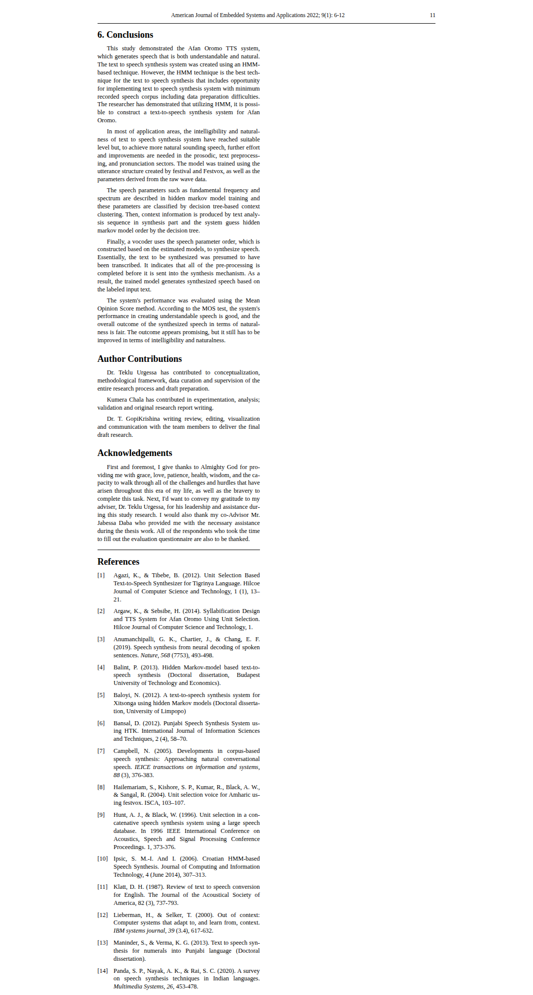American Journal of Embedded Systems and Applications 2022; 9(1): 6-12 11
6. Conclusions
This study demonstrated the Afan Oromo TTS system, which generates speech that is both understandable and natural. The text to speech synthesis system was created using an HMM-based technique. However, the HMM technique is the best technique for the text to speech synthesis that includes opportunity for implementing text to speech synthesis system with minimum recorded speech corpus including data preparation difficulties. The researcher has demonstrated that utilizing HMM, it is possible to construct a text-to-speech synthesis system for Afan Oromo.
In most of application areas, the intelligibility and naturalness of text to speech synthesis system have reached suitable level but, to achieve more natural sounding speech, further effort and improvements are needed in the prosodic, text preprocessing, and pronunciation sectors. The model was trained using the utterance structure created by festival and Festvox, as well as the parameters derived from the raw wave data.
The speech parameters such as fundamental frequency and spectrum are described in hidden markov model training and these parameters are classified by decision tree-based context clustering. Then, context information is produced by text analysis sequence in synthesis part and the system guess hidden markov model order by the decision tree.
Finally, a vocoder uses the speech parameter order, which is constructed based on the estimated models, to synthesize speech. Essentially, the text to be synthesized was presumed to have been transcribed. It indicates that all of the pre-processing is completed before it is sent into the synthesis mechanism. As a result, the trained model generates synthesized speech based on the labeled input text.
The system's performance was evaluated using the Mean Opinion Score method. According to the MOS test, the system's performance in creating understandable speech is good, and the overall outcome of the synthesized speech in terms of naturalness is fair. The outcome appears promising, but it still has to be improved in terms of intelligibility and naturalness.
Author Contributions
Dr. Teklu Urgessa has contributed to conceptualization, methodological framework, data curation and supervision of the entire research process and draft preparation.
Kumera Chala has contributed in experimentation, analysis; validation and original research report writing.
Dr. T. GopiKrishina writing review, editing, visualization and communication with the team members to deliver the final draft research.
Acknowledgements
First and foremost, I give thanks to Almighty God for providing me with grace, love, patience, health, wisdom, and the capacity to walk through all of the challenges and hurdles that have arisen throughout this era of my life, as well as the bravery to complete this task. Next, I'd want to convey my gratitude to my adviser, Dr. Teklu Urgessa, for his leadership and assistance during this study research. I would also thank my co-Advisor Mr. Jabessa Daba who provided me with the necessary assistance during the thesis work. All of the respondents who took the time to fill out the evaluation questionnaire are also to be thanked.
References
Agazi, K., & Tibebe, B. (2012). Unit Selection Based Text-to-Speech Synthesizer for Tigrinya Language. Hilcoe Journal of Computer Science and Technology, 1 (1), 13–21.
Argaw, K., & Sebsibe, H. (2014). Syllabification Design and TTS System for Afan Oromo Using Unit Selection. Hilcoe Journal of Computer Science and Technology, 1.
Anumanchipalli, G. K., Chartier, J., & Chang, E. F. (2019). Speech synthesis from neural decoding of spoken sentences. Nature, 568 (7753), 493-498.
Balint, P. (2013). Hidden Markov-model based text-to-speech synthesis (Doctoral dissertation, Budapest University of Technology and Economics).
Baloyi, N. (2012). A text-to-speech synthesis system for Xitsonga using hidden Markov models (Doctoral dissertation, University of Limpopo)
Bansal, D. (2012). Punjabi Speech Synthesis System using HTK. International Journal of Information Sciences and Techniques, 2 (4), 58–70.
Campbell, N. (2005). Developments in corpus-based speech synthesis: Approaching natural conversational speech. IEICE transactions on information and systems, 88 (3), 376-383.
Hailemariam, S., Kishore, S. P., Kumar, R., Black, A. W., & Sangal, R. (2004). Unit selection voice for Amharic using festvox. ISCA, 103–107.
Hunt, A. J., & Black, W. (1996). Unit selection in a concatenative speech synthesis system using a large speech database. In 1996 IEEE International Conference on Acoustics, Speech and Signal Processing Conference Proceedings. 1, 373-376.
Ipsic, S. M.-I. And I. (2006). Croatian HMM-based Speech Synthesis. Journal of Computing and Information Technology, 4 (June 2014), 307–313.
Klatt, D. H. (1987). Review of text to speech conversion for English. The Journal of the Acoustical Society of America, 82 (3), 737-793.
Lieberman, H., & Selker, T. (2000). Out of context: Computer systems that adapt to, and learn from, context. IBM systems journal, 39 (3.4), 617-632.
Maninder, S., & Verma, K. G. (2013). Text to speech synthesis for numerals into Punjabi language (Doctoral dissertation).
Panda, S. P., Nayak, A. K., & Rai, S. C. (2020). A survey on speech synthesis techniques in Indian languages. Multimedia Systems, 26, 453-478.